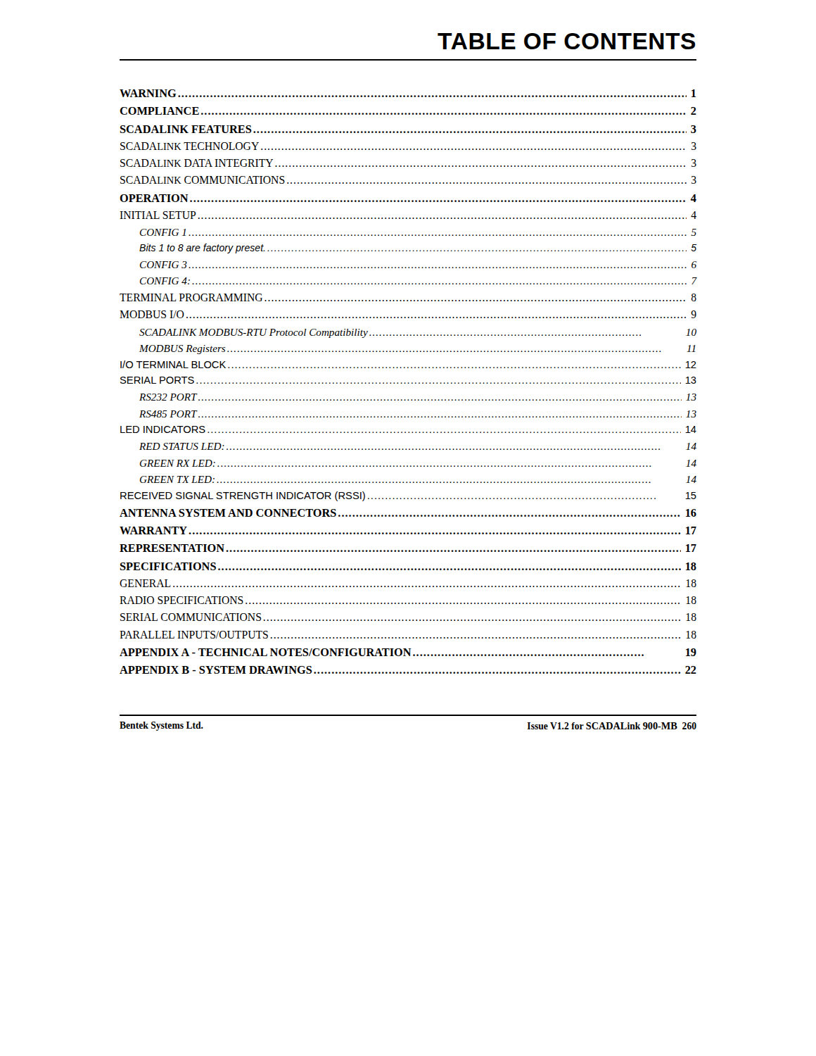TABLE OF CONTENTS
WARNING.................................................................................................................................................................. 1
COMPLIANCE......................................................................................................................................................... 2
SCADALINK FEATURES............................................................................................................................. 3
SCADALINK TECHNOLOGY................................................................................................................................. 3
SCADALINK DATA INTEGRITY................................................................................................................................. 3
SCADALINK COMMUNICATIONS............................................................................................................................. 3
OPERATION............................................................................................................................................................. 4
INITIAL SETUP................................................................................................................................................................. 4
CONFIG 1................................................................................................................................................................. 5
Bits 1 to 8 are factory preset.................................................................................................................................. 5
CONFIG 3................................................................................................................................................................. 6
CONFIG 4:................................................................................................................................................................. 7
TERMINAL PROGRAMMING................................................................................................................................. 8
MODBUS I/O................................................................................................................................................................. 9
SCADALINK MODBUS-RTU Protocol Compatibility................................................................................. 10
MODBUS Registers................................................................................................................................. 11
I/O TERMINAL BLOCK................................................................................................................................. 12
SERIAL PORTS................................................................................................................................................. 13
RS232 PORT................................................................................................................................................. 13
RS485 PORT................................................................................................................................................. 13
LED INDICATORS................................................................................................................................................. 14
RED STATUS LED:................................................................................................................................. 14
GREEN RX LED:................................................................................................................................. 14
GREEN TX LED:................................................................................................................................. 14
RECEIVED SIGNAL STRENGTH INDICATOR (RSSI)................................................................................. 15
ANTENNA SYSTEM AND CONNECTORS................................................................................................. 16
WARRANTY............................................................................................................................................................. 17
REPRESENTATION................................................................................................................................................. 17
SPECIFICATIONS................................................................................................................................................. 18
GENERAL................................................................................................................................................................. 18
RADIO SPECIFICATIONS................................................................................................................................. 18
SERIAL COMMUNICATIONS................................................................................................................................. 18
PARALLEL INPUTS/OUTPUTS................................................................................................................................. 18
APPENDIX A - TECHNICAL NOTES/CONFIGURATION................................................................. 19
APPENDIX B - SYSTEM DRAWINGS................................................................................................................. 22
Bentek Systems Ltd.
Issue V1.2 for SCADALink 900-MB 260